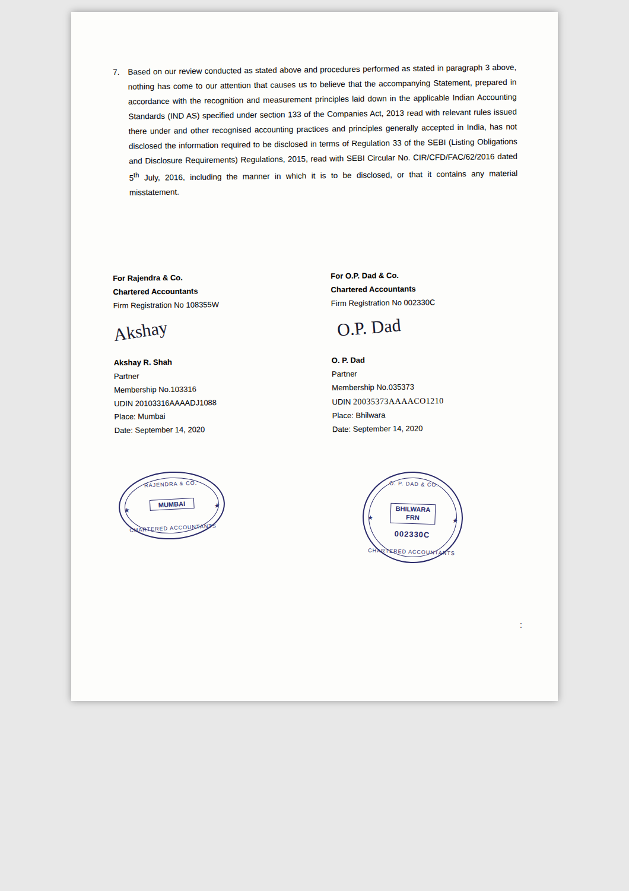7.
Based on our review conducted as stated above and procedures performed as stated in paragraph 3 above, nothing has come to our attention that causes us to believe that the accompanying Statement, prepared in accordance with the recognition and measurement principles laid down in the applicable Indian Accounting Standards (IND AS) specified under section 133 of the Companies Act, 2013 read with relevant rules issued there under and other recognised accounting practices and principles generally accepted in India, has not disclosed the information required to be disclosed in terms of Regulation 33 of the SEBI (Listing Obligations and Disclosure Requirements) Regulations, 2015, read with SEBI Circular No. CIR/CFD/FAC/62/2016 dated 5th July, 2016, including the manner in which it is to be disclosed, or that it contains any material misstatement.
For Rajendra & Co.
Chartered Accountants
Firm Registration No 108355W
Akshay
Akshay R. Shah
Partner
Membership No.103316
UDIN 20103316AAAADJ1088
Place: Mumbai
Date: September 14, 2020
For O.P. Dad & Co.
Chartered Accountants
Firm Registration No 002330C
O.P. Dad
O. P. Dad
Partner
Membership No.035373
UDIN 20035373AAAACO1210
Place: Bhilwara
Date: September 14, 2020
RAJENDRA & CO.
★
★
MUMBAI
CHARTERED ACCOUNTANTS
O. P. DAD & CO.
★
★
BHILWARA
FRN
002330C
CHARTERED ACCOUNTANTS
: